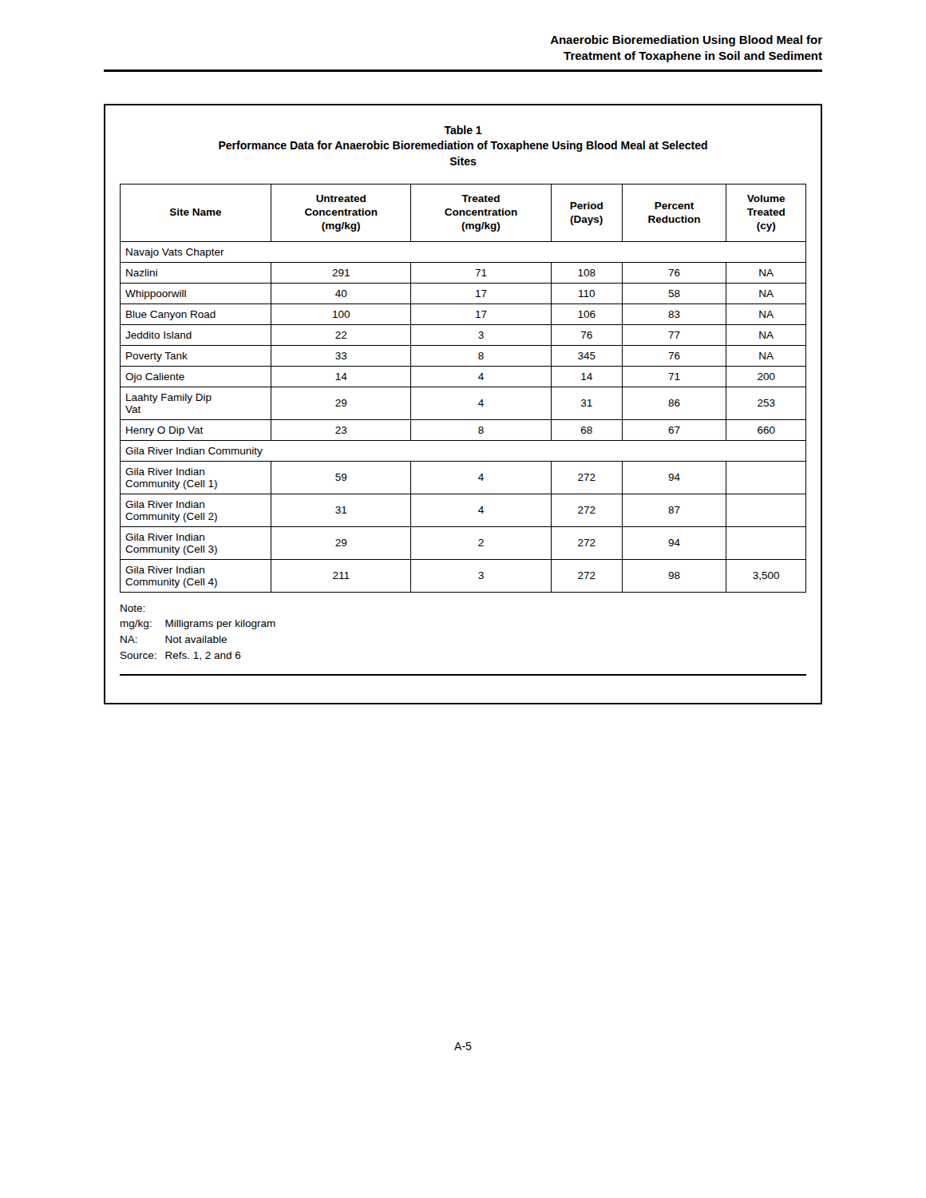Anaerobic Bioremediation Using Blood Meal for
Treatment of Toxaphene in Soil and Sediment
Table 1
Performance Data for Anaerobic Bioremediation of Toxaphene Using Blood Meal at Selected
Sites
| Site Name | Untreated Concentration (mg/kg) | Treated Concentration (mg/kg) | Period (Days) | Percent Reduction | Volume Treated (cy) |
| --- | --- | --- | --- | --- | --- |
| Navajo Vats Chapter |
| Nazlini | 291 | 71 | 108 | 76 | NA |
| Whippoorwill | 40 | 17 | 110 | 58 | NA |
| Blue Canyon Road | 100 | 17 | 106 | 83 | NA |
| Jeddito Island | 22 | 3 | 76 | 77 | NA |
| Poverty Tank | 33 | 8 | 345 | 76 | NA |
| Ojo Caliente | 14 | 4 | 14 | 71 | 200 |
| Laahty Family Dip Vat | 29 | 4 | 31 | 86 | 253 |
| Henry O Dip Vat | 23 | 8 | 68 | 67 | 660 |
| Gila River Indian Community |
| Gila River Indian Community (Cell 1) | 59 | 4 | 272 | 94 | |
| Gila River Indian Community (Cell 2) | 31 | 4 | 272 | 87 | |
| Gila River Indian Community (Cell 3) | 29 | 2 | 272 | 94 | |
| Gila River Indian Community (Cell 4) | 211 | 3 | 272 | 98 | 3,500 |
| Note: | |
| mg/kg: | Milligrams per kilogram |
| NA: | Not available |
| Source: | Refs. 1, 2 and 6 |
A-5